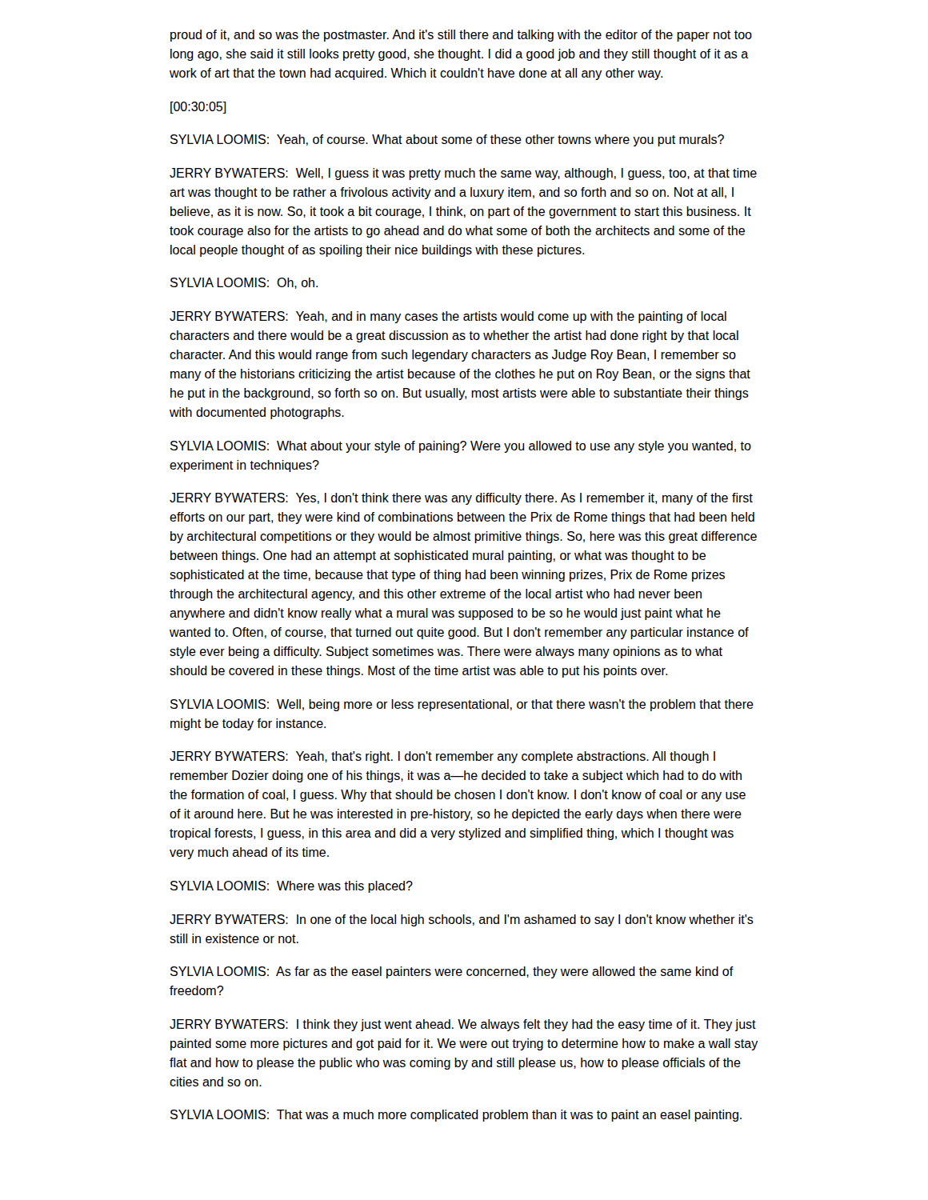proud of it, and so was the postmaster. And it's still there and talking with the editor of the paper not too long ago, she said it still looks pretty good, she thought. I did a good job and they still thought of it as a work of art that the town had acquired. Which it couldn't have done at all any other way.
[00:30:05]
SYLVIA LOOMIS: Yeah, of course. What about some of these other towns where you put murals?
JERRY BYWATERS: Well, I guess it was pretty much the same way, although, I guess, too, at that time art was thought to be rather a frivolous activity and a luxury item, and so forth and so on. Not at all, I believe, as it is now. So, it took a bit courage, I think, on part of the government to start this business. It took courage also for the artists to go ahead and do what some of both the architects and some of the local people thought of as spoiling their nice buildings with these pictures.
SYLVIA LOOMIS: Oh, oh.
JERRY BYWATERS: Yeah, and in many cases the artists would come up with the painting of local characters and there would be a great discussion as to whether the artist had done right by that local character. And this would range from such legendary characters as Judge Roy Bean, I remember so many of the historians criticizing the artist because of the clothes he put on Roy Bean, or the signs that he put in the background, so forth so on. But usually, most artists were able to substantiate their things with documented photographs.
SYLVIA LOOMIS: What about your style of paining? Were you allowed to use any style you wanted, to experiment in techniques?
JERRY BYWATERS: Yes, I don't think there was any difficulty there. As I remember it, many of the first efforts on our part, they were kind of combinations between the Prix de Rome things that had been held by architectural competitions or they would be almost primitive things. So, here was this great difference between things. One had an attempt at sophisticated mural painting, or what was thought to be sophisticated at the time, because that type of thing had been winning prizes, Prix de Rome prizes through the architectural agency, and this other extreme of the local artist who had never been anywhere and didn't know really what a mural was supposed to be so he would just paint what he wanted to. Often, of course, that turned out quite good. But I don't remember any particular instance of style ever being a difficulty. Subject sometimes was. There were always many opinions as to what should be covered in these things. Most of the time artist was able to put his points over.
SYLVIA LOOMIS: Well, being more or less representational, or that there wasn't the problem that there might be today for instance.
JERRY BYWATERS: Yeah, that's right. I don't remember any complete abstractions. All though I remember Dozier doing one of his things, it was a—he decided to take a subject which had to do with the formation of coal, I guess. Why that should be chosen I don't know. I don't know of coal or any use of it around here. But he was interested in pre-history, so he depicted the early days when there were tropical forests, I guess, in this area and did a very stylized and simplified thing, which I thought was very much ahead of its time.
SYLVIA LOOMIS: Where was this placed?
JERRY BYWATERS: In one of the local high schools, and I'm ashamed to say I don't know whether it's still in existence or not.
SYLVIA LOOMIS: As far as the easel painters were concerned, they were allowed the same kind of freedom?
JERRY BYWATERS: I think they just went ahead. We always felt they had the easy time of it. They just painted some more pictures and got paid for it. We were out trying to determine how to make a wall stay flat and how to please the public who was coming by and still please us, how to please officials of the cities and so on.
SYLVIA LOOMIS: That was a much more complicated problem than it was to paint an easel painting.